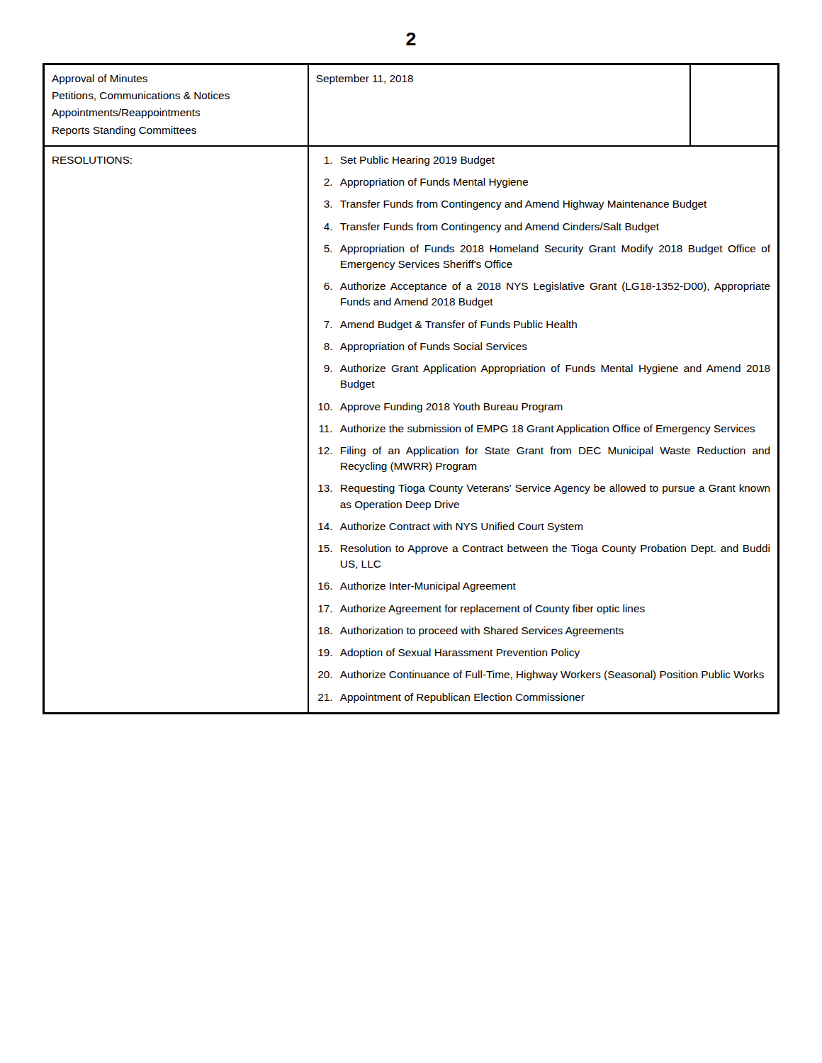2
| Approval of Minutes Petitions, Communications & Notices Appointments/Reappointments Reports Standing Committees | September 11, 2018 | |
| RESOLUTIONS: | Set Public Hearing 2019 Budget Appropriation of Funds Mental Hygiene Transfer Funds from Contingency and Amend Highway Maintenance Budget Transfer Funds from Contingency and Amend Cinders/Salt Budget Appropriation of Funds 2018 Homeland Security Grant Modify 2018 Budget Office of Emergency Services Sheriff's Office Authorize Acceptance of a 2018 NYS Legislative Grant (LG18-1352-D00), Appropriate Funds and Amend 2018 Budget Amend Budget & Transfer of Funds Public Health Appropriation of Funds Social Services Authorize Grant Application Appropriation of Funds Mental Hygiene and Amend 2018 Budget Approve Funding 2018 Youth Bureau Program Authorize the submission of EMPG 18 Grant Application Office of Emergency Services Filing of an Application for State Grant from DEC Municipal Waste Reduction and Recycling (MWRR) Program Requesting Tioga County Veterans' Service Agency be allowed to pursue a Grant known as Operation Deep Drive Authorize Contract with NYS Unified Court System Resolution to Approve a Contract between the Tioga County Probation Dept. and Buddi US, LLC Authorize Inter-Municipal Agreement Authorize Agreement for replacement of County fiber optic lines Authorization to proceed with Shared Services Agreements Adoption of Sexual Harassment Prevention Policy Authorize Continuance of Full-Time, Highway Workers (Seasonal) Position Public Works Appointment of Republican Election Commissioner |